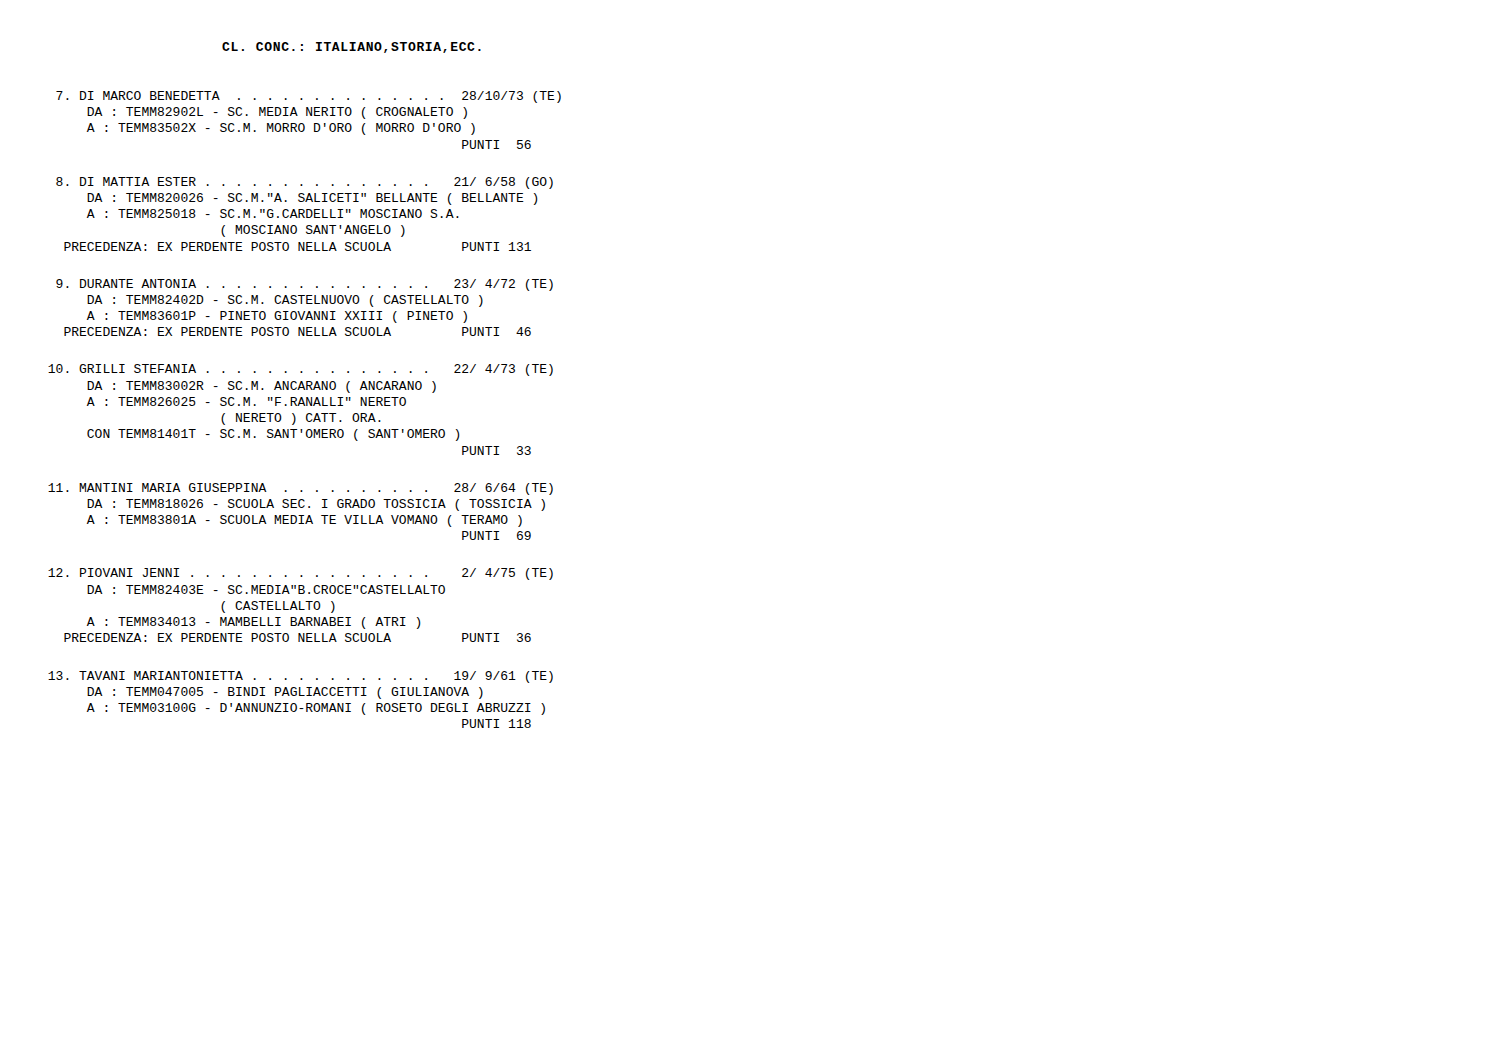CL. CONC.: ITALIANO,STORIA,ECC.
7. DI MARCO BENEDETTA . . . . . . . . . . . . . . 28/10/73 (TE) DA : TEMM82902L - SC. MEDIA NERITO ( CROGNALETO ) A : TEMM83502X - SC.M. MORRO D'ORO ( MORRO D'ORO ) PUNTI 56
8. DI MATTIA ESTER . . . . . . . . . . . . . . . 21/ 6/58 (GO) DA : TEMM820026 - SC.M."A. SALICETI" BELLANTE ( BELLANTE ) A : TEMM825018 - SC.M."G.CARDELLI" MOSCIANO S.A. ( MOSCIANO SANT'ANGELO ) PRECEDENZA: EX PERDENTE POSTO NELLA SCUOLA PUNTI 131
9. DURANTE ANTONIA . . . . . . . . . . . . . . . 23/ 4/72 (TE) DA : TEMM82402D - SC.M. CASTELNUOVO ( CASTELLALTO ) A : TEMM83601P - PINETO GIOVANNI XXIII ( PINETO ) PRECEDENZA: EX PERDENTE POSTO NELLA SCUOLA PUNTI 46
10. GRILLI STEFANIA . . . . . . . . . . . . . . . 22/ 4/73 (TE) DA : TEMM83002R - SC.M. ANCARANO ( ANCARANO ) A : TEMM826025 - SC.M. "F.RANALLI" NERETO ( NERETO ) CATT. ORA. CON TEMM81401T - SC.M. SANT'OMERO ( SANT'OMERO ) PUNTI 33
11. MANTINI MARIA GIUSEPPINA . . . . . . . . . . 28/ 6/64 (TE) DA : TEMM818026 - SCUOLA SEC. I GRADO TOSSICIA ( TOSSICIA ) A : TEMM83801A - SCUOLA MEDIA TE VILLA VOMANO ( TERAMO ) PUNTI 69
12. PIOVANI JENNI . . . . . . . . . . . . . . . . 2/ 4/75 (TE) DA : TEMM82403E - SC.MEDIA"B.CROCE"CASTELLALTO ( CASTELLALTO ) A : TEMM834013 - MAMBELLI BARNABEI ( ATRI ) PRECEDENZA: EX PERDENTE POSTO NELLA SCUOLA PUNTI 36
13. TAVANI MARIANTONIETTA . . . . . . . . . . . . 19/ 9/61 (TE) DA : TEMM047005 - BINDI PAGLIACCETTI ( GIULIANOVA ) A : TEMM03100G - D'ANNUNZIO-ROMANI ( ROSETO DEGLI ABRUZZI ) PUNTI 118